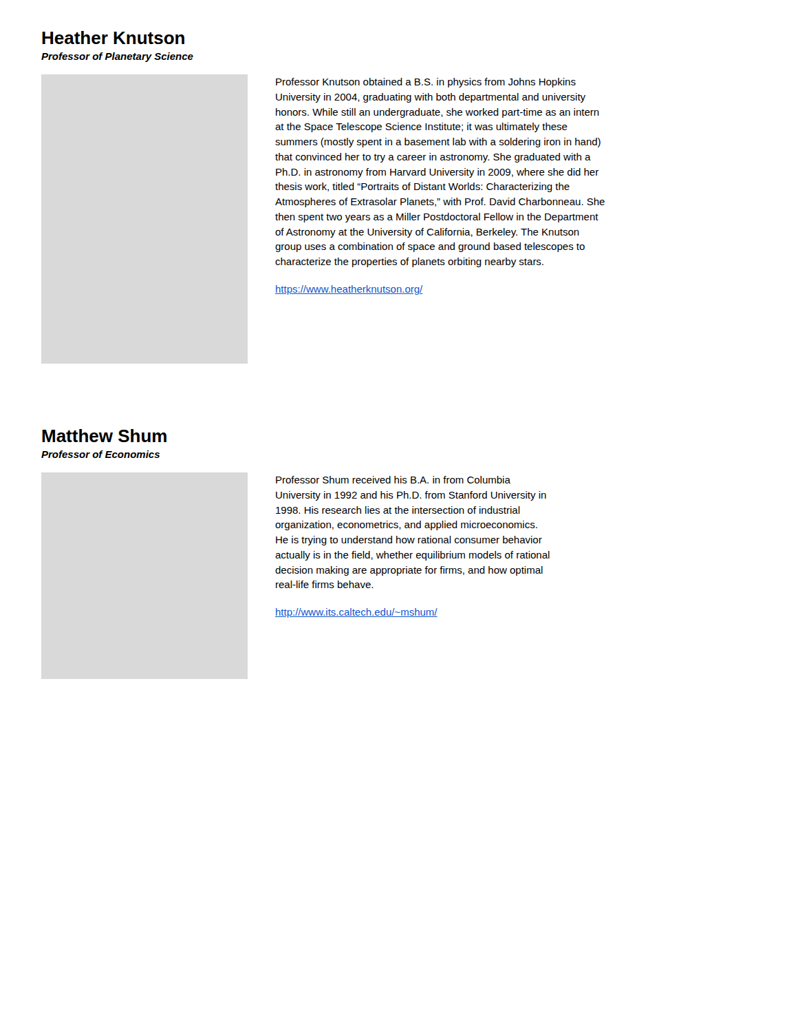Heather Knutson
Professor of Planetary Science
Professor Knutson obtained a B.S. in physics from Johns Hopkins University in 2004, graduating with both departmental and university honors. While still an undergraduate, she worked part-time as an intern at the Space Telescope Science Institute; it was ultimately these summers (mostly spent in a basement lab with a soldering iron in hand) that convinced her to try a career in astronomy. She graduated with a Ph.D. in astronomy from Harvard University in 2009, where she did her thesis work, titled “Portraits of Distant Worlds: Characterizing the Atmospheres of Extrasolar Planets,” with Prof. David Charbonneau. She then spent two years as a Miller Postdoctoral Fellow in the Department of Astronomy at the University of California, Berkeley. The Knutson group uses a combination of space and ground based telescopes to characterize the properties of planets orbiting nearby stars.
https://www.heatherknutson.org/
Matthew Shum
Professor of Economics
Professor Shum received his B.A. in from Columbia University in 1992 and his Ph.D. from Stanford University in 1998. His research lies at the intersection of industrial organization, econometrics, and applied microeconomics. He is trying to understand how rational consumer behavior actually is in the field, whether equilibrium models of rational decision making are appropriate for firms, and how optimal real-life firms behave.
http://www.its.caltech.edu/~mshum/